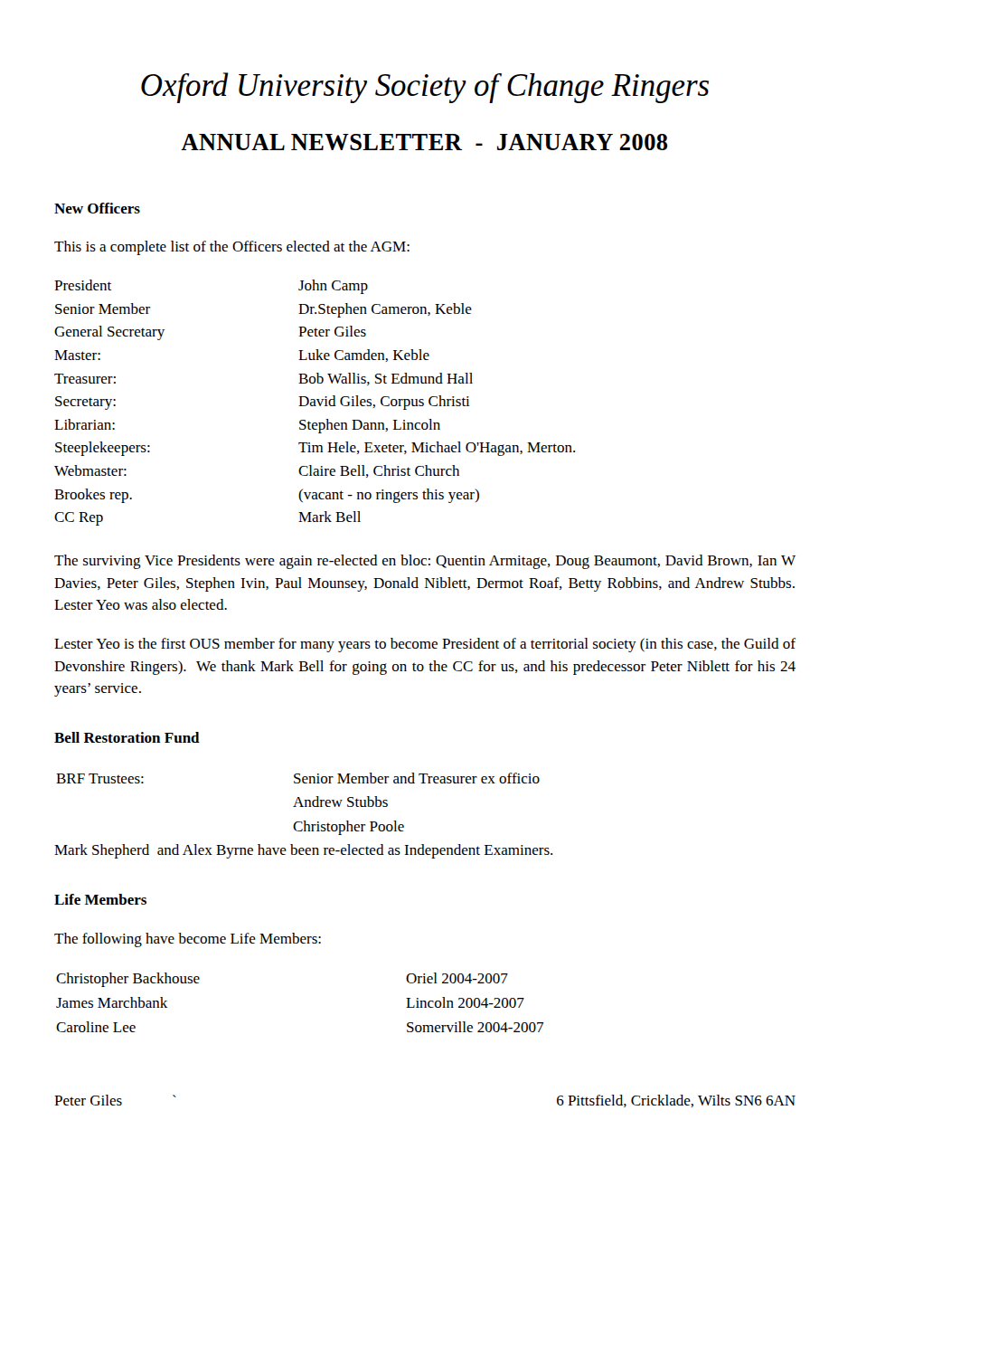Oxford University Society of Change Ringers
ANNUAL NEWSLETTER - JANUARY 2008
New Officers
This is a complete list of the Officers elected at the AGM:
| President | John Camp |
| Senior Member | Dr.Stephen Cameron, Keble |
| General Secretary | Peter Giles |
| Master: | Luke Camden, Keble |
| Treasurer: | Bob Wallis, St Edmund Hall |
| Secretary: | David Giles, Corpus Christi |
| Librarian: | Stephen Dann, Lincoln |
| Steeplekeepers: | Tim Hele, Exeter, Michael O'Hagan, Merton. |
| Webmaster: | Claire Bell, Christ Church |
| Brookes rep. | (vacant - no ringers this year) |
| CC Rep | Mark Bell |
The surviving Vice Presidents were again re-elected en bloc: Quentin Armitage, Doug Beaumont, David Brown, Ian W Davies, Peter Giles, Stephen Ivin, Paul Mounsey, Donald Niblett, Dermot Roaf, Betty Robbins, and Andrew Stubbs. Lester Yeo was also elected.
Lester Yeo is the first OUS member for many years to become President of a territorial society (in this case, the Guild of Devonshire Ringers). We thank Mark Bell for going on to the CC for us, and his predecessor Peter Niblett for his 24 years’ service.
Bell Restoration Fund
| BRF Trustees: | Senior Member and Treasurer ex officio |
| | Andrew Stubbs |
| | Christopher Poole |
Mark Shepherd and Alex Byrne have been re-elected as Independent Examiners.
Life Members
The following have become Life Members:
| Christopher Backhouse | Oriel 2004-2007 |
| James Marchbank | Lincoln 2004-2007 |
| Caroline Lee | Somerville 2004-2007 |
Peter Giles`
6 Pittsfield, Cricklade, Wilts SN6 6AN